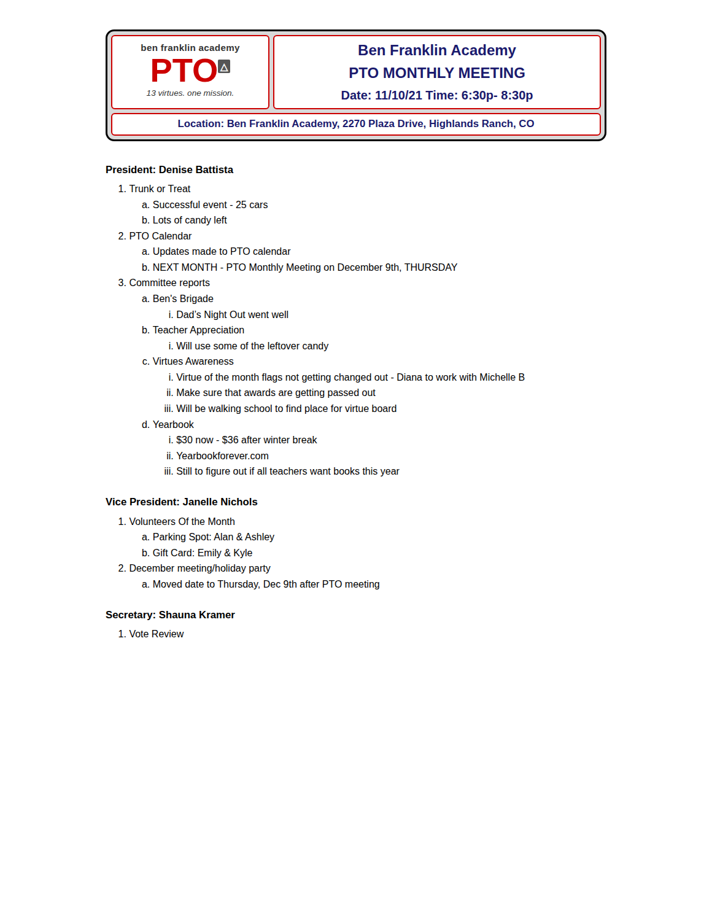ben franklin academy
PTO△
13 virtues. one mission.
Ben Franklin Academy
PTO MONTHLY MEETING
Date: 11/10/21 Time: 6:30p- 8:30p
Location: Ben Franklin Academy, 2270 Plaza Drive, Highlands Ranch, CO
President: Denise Battista
Trunk or Treat
Successful event - 25 cars
Lots of candy left
PTO Calendar
Updates made to PTO calendar
NEXT MONTH - PTO Monthly Meeting on December 9th, THURSDAY
Committee reports
Ben's Brigade
Dad’s Night Out went well
Teacher Appreciation
Will use some of the leftover candy
Virtues Awareness
Virtue of the month flags not getting changed out - Diana to work with Michelle B
Make sure that awards are getting passed out
Will be walking school to find place for virtue board
Yearbook
$30 now - $36 after winter break
Yearbookforever.com
Still to figure out if all teachers want books this year
Vice President: Janelle Nichols
Volunteers Of the Month
Parking Spot: Alan & Ashley
Gift Card: Emily & Kyle
December meeting/holiday party
Moved date to Thursday, Dec 9th after PTO meeting
Secretary: Shauna Kramer
Vote Review